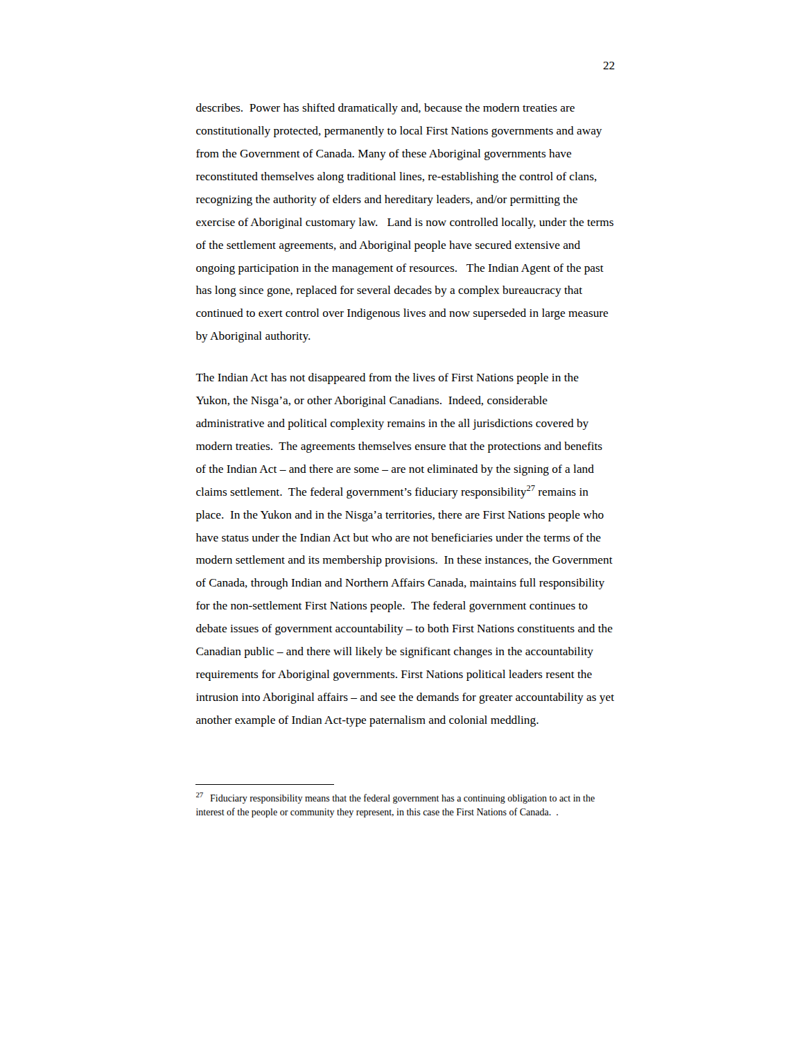22
describes. Power has shifted dramatically and, because the modern treaties are constitutionally protected, permanently to local First Nations governments and away from the Government of Canada. Many of these Aboriginal governments have reconstituted themselves along traditional lines, re-establishing the control of clans, recognizing the authority of elders and hereditary leaders, and/or permitting the exercise of Aboriginal customary law. Land is now controlled locally, under the terms of the settlement agreements, and Aboriginal people have secured extensive and ongoing participation in the management of resources. The Indian Agent of the past has long since gone, replaced for several decades by a complex bureaucracy that continued to exert control over Indigenous lives and now superseded in large measure by Aboriginal authority.
The Indian Act has not disappeared from the lives of First Nations people in the Yukon, the Nisga’a, or other Aboriginal Canadians. Indeed, considerable administrative and political complexity remains in the all jurisdictions covered by modern treaties. The agreements themselves ensure that the protections and benefits of the Indian Act – and there are some – are not eliminated by the signing of a land claims settlement. The federal government’s fiduciary responsibility27 remains in place. In the Yukon and in the Nisga’a territories, there are First Nations people who have status under the Indian Act but who are not beneficiaries under the terms of the modern settlement and its membership provisions. In these instances, the Government of Canada, through Indian and Northern Affairs Canada, maintains full responsibility for the non-settlement First Nations people. The federal government continues to debate issues of government accountability – to both First Nations constituents and the Canadian public – and there will likely be significant changes in the accountability requirements for Aboriginal governments. First Nations political leaders resent the intrusion into Aboriginal affairs – and see the demands for greater accountability as yet another example of Indian Act-type paternalism and colonial meddling.
27 Fiduciary responsibility means that the federal government has a continuing obligation to act in the interest of the people or community they represent, in this case the First Nations of Canada. .